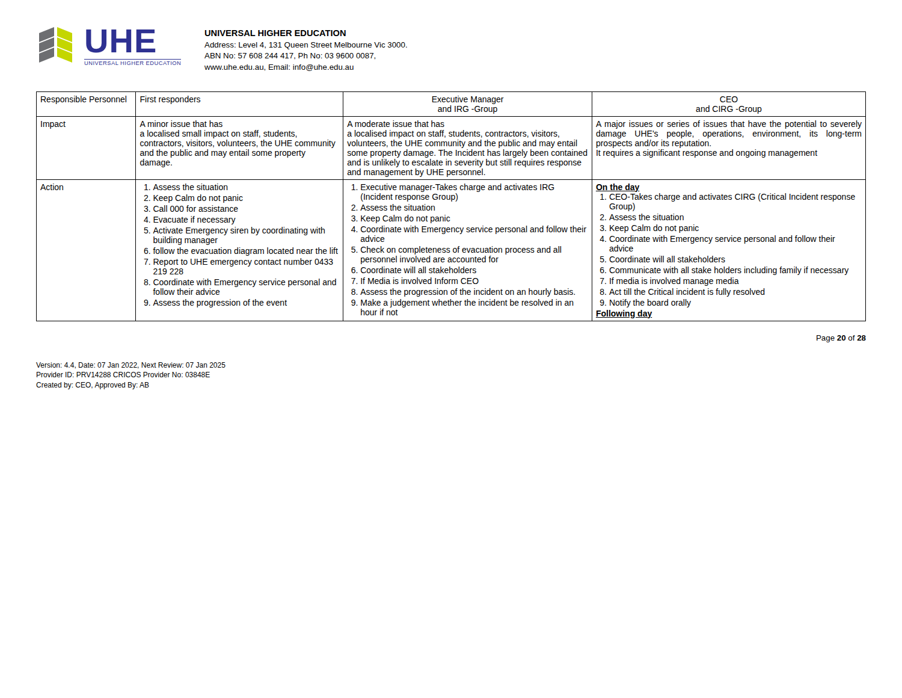UHE
UNIVERSAL HIGHER EDUCATION
UNIVERSAL HIGHER EDUCATION
Address: Level 4, 131 Queen Street Melbourne Vic 3000.
ABN No: 57 608 244 417, Ph No: 03 9600 0087,
www.uhe.edu.au, Email: info@uhe.edu.au
| Responsible Personnel | First responders | Executive Manager and IRG -Group | CEO and CIRG -Group |
| Impact | A minor issue that has a localised small impact on staff, students, contractors, visitors, volunteers, the UHE community and the public and may entail some property damage. | A moderate issue that has a localised impact on staff, students, contractors, visitors, volunteers, the UHE community and the public and may entail some property damage. The Incident has largely been contained and is unlikely to escalate in severity but still requires response and management by UHE personnel. | A major issues or series of issues that have the potential to severely damage UHE's people, operations, environment, its long-term prospects and/or its reputation. It requires a significant response and ongoing management |
| Action | Assess the situation Keep Calm do not panic Call 000 for assistance Evacuate if necessary Activate Emergency siren by coordinating with building manager follow the evacuation diagram located near the lift Report to UHE emergency contact number 0433 219 228 Coordinate with Emergency service personal and follow their advice Assess the progression of the event | Executive manager-Takes charge and activates IRG (Incident response Group) Assess the situation Keep Calm do not panic Coordinate with Emergency service personal and follow their advice Check on completeness of evacuation process and all personnel involved are accounted for Coordinate will all stakeholders If Media is involved Inform CEO Assess the progression of the incident on an hourly basis. Make a judgement whether the incident be resolved in an hour if not | On the day CEO-Takes charge and activates CIRG (Critical Incident response Group) Assess the situation Keep Calm do not panic Coordinate with Emergency service personal and follow their advice Coordinate will all stakeholders Communicate with all stake holders including family if necessary If media is involved manage media Act till the Critical incident is fully resolved Notify the board orally Following day |
Page 20 of 28
Version: 4.4, Date: 07 Jan 2022, Next Review: 07 Jan 2025
Provider ID: PRV14288 CRICOS Provider No: 03848E
Created by: CEO, Approved By: AB